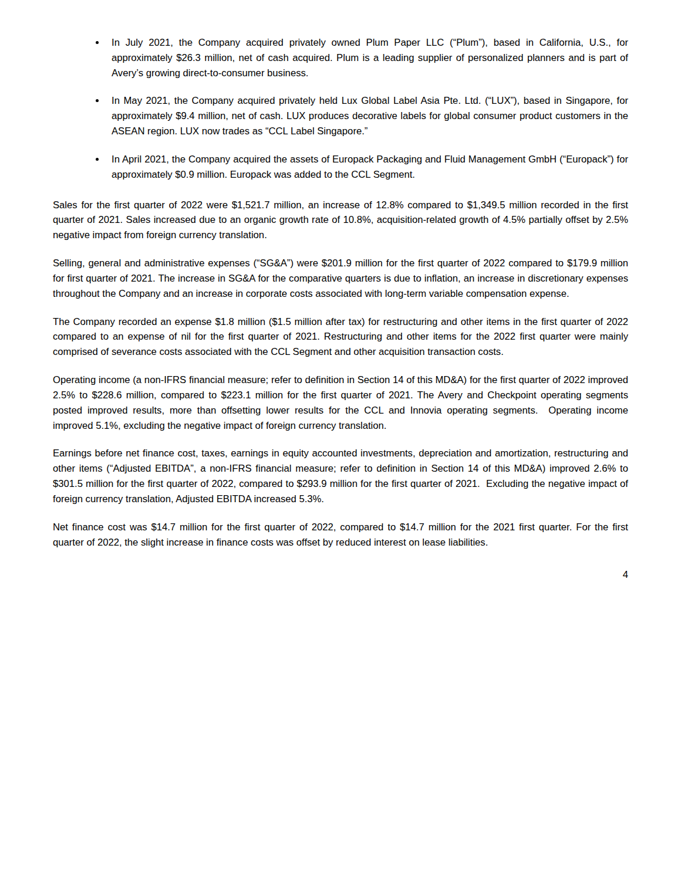In July 2021, the Company acquired privately owned Plum Paper LLC (“Plum”), based in California, U.S., for approximately $26.3 million, net of cash acquired. Plum is a leading supplier of personalized planners and is part of Avery’s growing direct-to-consumer business.
In May 2021, the Company acquired privately held Lux Global Label Asia Pte. Ltd. (“LUX”), based in Singapore, for approximately $9.4 million, net of cash. LUX produces decorative labels for global consumer product customers in the ASEAN region. LUX now trades as “CCL Label Singapore.”
In April 2021, the Company acquired the assets of Europack Packaging and Fluid Management GmbH (“Europack”) for approximately $0.9 million. Europack was added to the CCL Segment.
Sales for the first quarter of 2022 were $1,521.7 million, an increase of 12.8% compared to $1,349.5 million recorded in the first quarter of 2021. Sales increased due to an organic growth rate of 10.8%, acquisition-related growth of 4.5% partially offset by 2.5% negative impact from foreign currency translation.
Selling, general and administrative expenses (“SG&A”) were $201.9 million for the first quarter of 2022 compared to $179.9 million for first quarter of 2021. The increase in SG&A for the comparative quarters is due to inflation, an increase in discretionary expenses throughout the Company and an increase in corporate costs associated with long-term variable compensation expense.
The Company recorded an expense $1.8 million ($1.5 million after tax) for restructuring and other items in the first quarter of 2022 compared to an expense of nil for the first quarter of 2021. Restructuring and other items for the 2022 first quarter were mainly comprised of severance costs associated with the CCL Segment and other acquisition transaction costs.
Operating income (a non-IFRS financial measure; refer to definition in Section 14 of this MD&A) for the first quarter of 2022 improved 2.5% to $228.6 million, compared to $223.1 million for the first quarter of 2021. The Avery and Checkpoint operating segments posted improved results, more than offsetting lower results for the CCL and Innovia operating segments. Operating income improved 5.1%, excluding the negative impact of foreign currency translation.
Earnings before net finance cost, taxes, earnings in equity accounted investments, depreciation and amortization, restructuring and other items (“Adjusted EBITDA”, a non-IFRS financial measure; refer to definition in Section 14 of this MD&A) improved 2.6% to $301.5 million for the first quarter of 2022, compared to $293.9 million for the first quarter of 2021. Excluding the negative impact of foreign currency translation, Adjusted EBITDA increased 5.3%.
Net finance cost was $14.7 million for the first quarter of 2022, compared to $14.7 million for the 2021 first quarter. For the first quarter of 2022, the slight increase in finance costs was offset by reduced interest on lease liabilities.
4